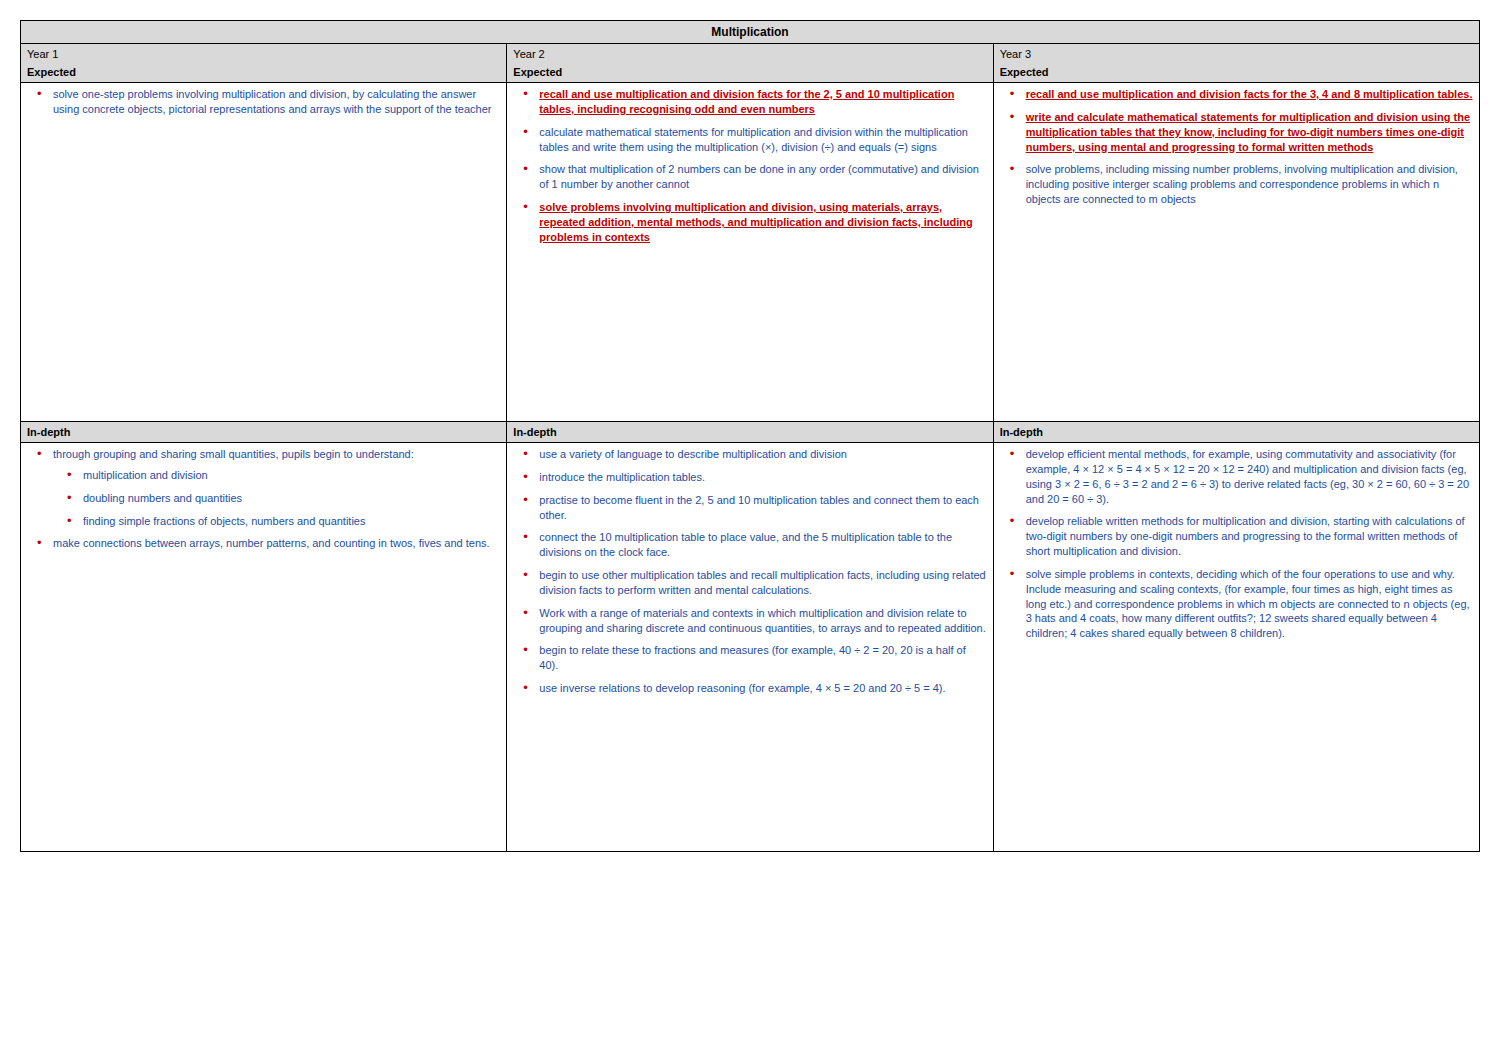| Multiplication |
| Year 1 Expected | Year 2 Expected | Year 3 Expected |
| solve one-step problems involving multiplication and division, by calculating the answer using concrete objects, pictorial representations and arrays with the support of the teacher | recall and use multiplication and division facts for the 2, 5 and 10 multiplication tables, including recognising odd and even numbers calculate mathematical statements for multiplication and division within the multiplication tables and write them using the multiplication (×), division (÷) and equals (=) signs show that multiplication of 2 numbers can be done in any order (commutative) and division of 1 number by another cannot solve problems involving multiplication and division, using materials, arrays, repeated addition, mental methods, and multiplication and division facts, including problems in contexts | recall and use multiplication and division facts for the 3, 4 and 8 multiplication tables. write and calculate mathematical statements for multiplication and division using the multiplication tables that they know, including for two-digit numbers times one-digit numbers, using mental and progressing to formal written methods solve problems, including missing number problems, involving multiplication and division, including positive interger scaling problems and correspondence problems in which n objects are connected to m objects |
| In-depth | In-depth | In-depth |
| through grouping and sharing small quantities, pupils begin to understand: multiplication and division doubling numbers and quantities finding simple fractions of objects, numbers and quantities make connections between arrays, number patterns, and counting in twos, fives and tens. | use a variety of language to describe multiplication and division introduce the multiplication tables. practise to become fluent in the 2, 5 and 10 multiplication tables and connect them to each other. connect the 10 multiplication table to place value, and the 5 multiplication table to the divisions on the clock face. begin to use other multiplication tables and recall multiplication facts, including using related division facts to perform written and mental calculations. Work with a range of materials and contexts in which multiplication and division relate to grouping and sharing discrete and continuous quantities, to arrays and to repeated addition. begin to relate these to fractions and measures (for example, 40 ÷ 2 = 20, 20 is a half of 40). use inverse relations to develop reasoning (for example, 4 × 5 = 20 and 20 ÷ 5 = 4). | develop efficient mental methods, for example, using commutativity and associativity (for example, 4 × 12 × 5 = 4 × 5 × 12 = 20 × 12 = 240) and multiplication and division facts (eg, using 3 × 2 = 6, 6 ÷ 3 = 2 and 2 = 6 ÷ 3) to derive related facts (eg, 30 × 2 = 60, 60 ÷ 3 = 20 and 20 = 60 ÷ 3). develop reliable written methods for multiplication and division, starting with calculations of two-digit numbers by one-digit numbers and progressing to the formal written methods of short multiplication and division. solve simple problems in contexts, deciding which of the four operations to use and why. Include measuring and scaling contexts, (for example, four times as high, eight times as long etc.) and correspondence problems in which m objects are connected to n objects (eg, 3 hats and 4 coats, how many different outfits?; 12 sweets shared equally between 4 children; 4 cakes shared equally between 8 children). |